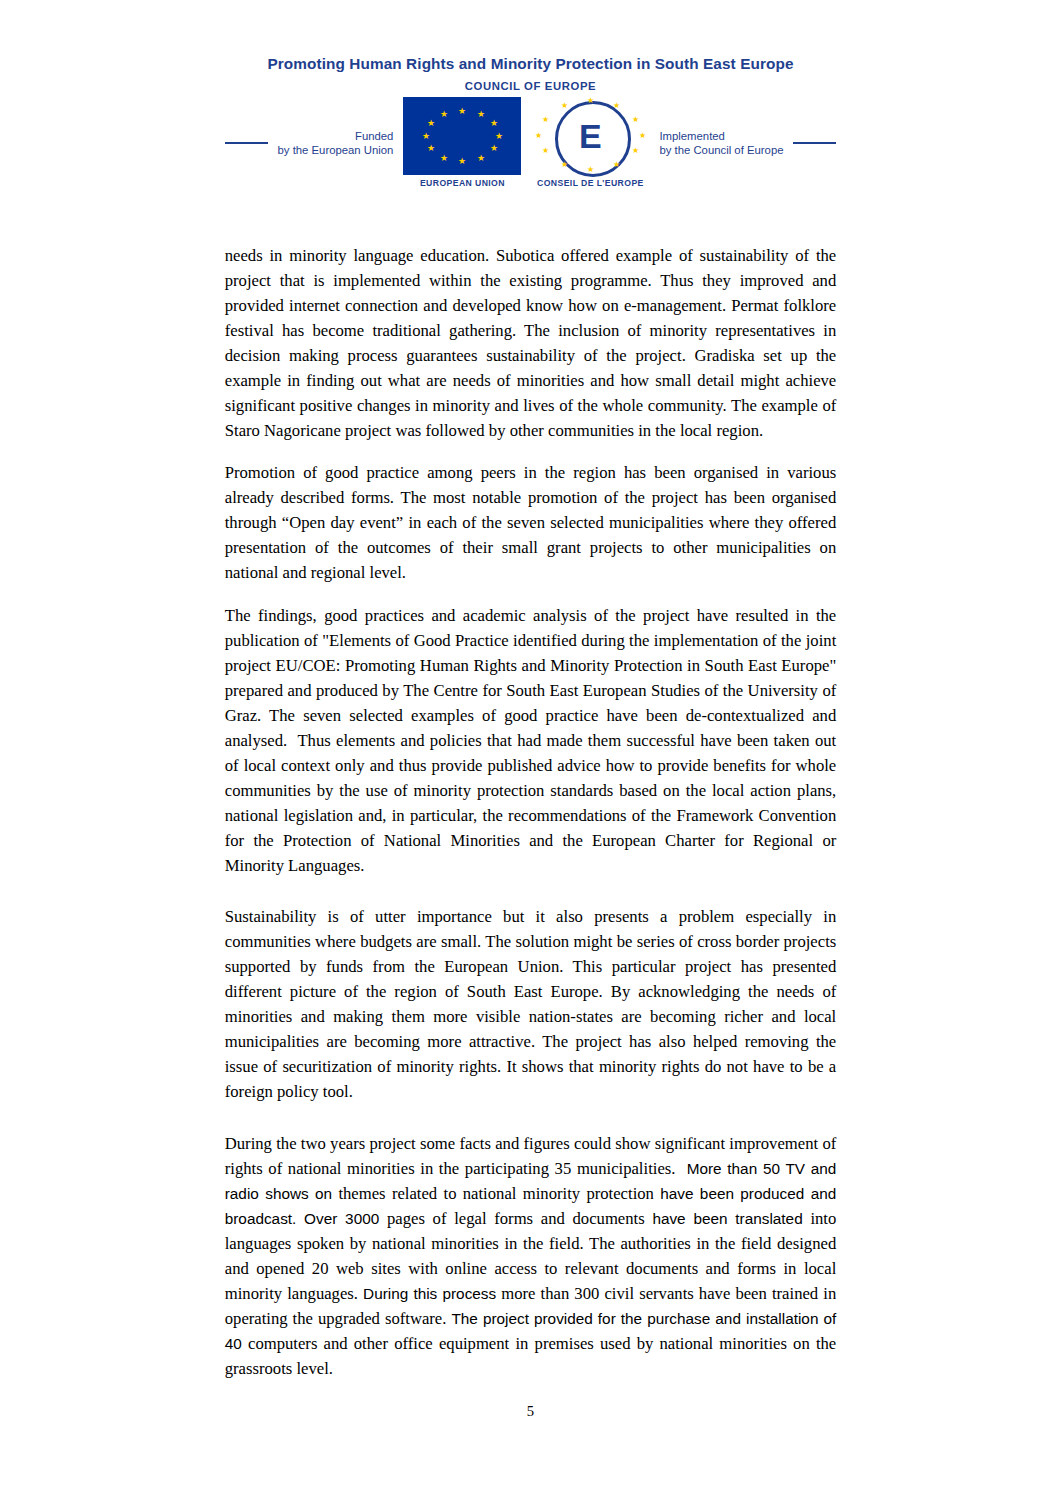Promoting Human Rights and Minority Protection in South East Europe
COUNCIL OF EUROPE
Funded
by the European Union ★ ★ ★ ★ ★ ★ ★ ★ ★ ★ ★ ★ EUROPEAN UNION E ★ ★ ★ ★ ★ ★ ★ ★ ★ ★ ★ ★ CONSEIL DE L'EUROPE Implemented
by the Council of Europe
needs in minority language education. Subotica offered example of sustainability of the project that is implemented within the existing programme. Thus they improved and provided internet connection and developed know how on e-management. Permat folklore festival has become traditional gathering. The inclusion of minority representatives in decision making process guarantees sustainability of the project. Gradiska set up the example in finding out what are needs of minorities and how small detail might achieve significant positive changes in minority and lives of the whole community. The example of Staro Nagoricane project was followed by other communities in the local region.
Promotion of good practice among peers in the region has been organised in various already described forms. The most notable promotion of the project has been organised through “Open day event” in each of the seven selected municipalities where they offered presentation of the outcomes of their small grant projects to other municipalities on national and regional level.
The findings, good practices and academic analysis of the project have resulted in the publication of "Elements of Good Practice identified during the implementation of the joint project EU/COE: Promoting Human Rights and Minority Protection in South East Europe" prepared and produced by The Centre for South East European Studies of the University of Graz. The seven selected examples of good practice have been de-contextualized and analysed. Thus elements and policies that had made them successful have been taken out of local context only and thus provide published advice how to provide benefits for whole communities by the use of minority protection standards based on the local action plans, national legislation and, in particular, the recommendations of the Framework Convention for the Protection of National Minorities and the European Charter for Regional or Minority Languages.
Sustainability is of utter importance but it also presents a problem especially in communities where budgets are small. The solution might be series of cross border projects supported by funds from the European Union. This particular project has presented different picture of the region of South East Europe. By acknowledging the needs of minorities and making them more visible nation-states are becoming richer and local municipalities are becoming more attractive. The project has also helped removing the issue of securitization of minority rights. It shows that minority rights do not have to be a foreign policy tool.
During the two years project some facts and figures could show significant improvement of rights of national minorities in the participating 35 municipalities. More than 50 TV and radio shows on themes related to national minority protection have been produced and broadcast. Over 3000 pages of legal forms and documents have been translated into languages spoken by national minorities in the field. The authorities in the field designed and opened 20 web sites with online access to relevant documents and forms in local minority languages. During this process more than 300 civil servants have been trained in operating the upgraded software. The project provided for the purchase and installation of 40 computers and other office equipment in premises used by national minorities on the grassroots level.
5